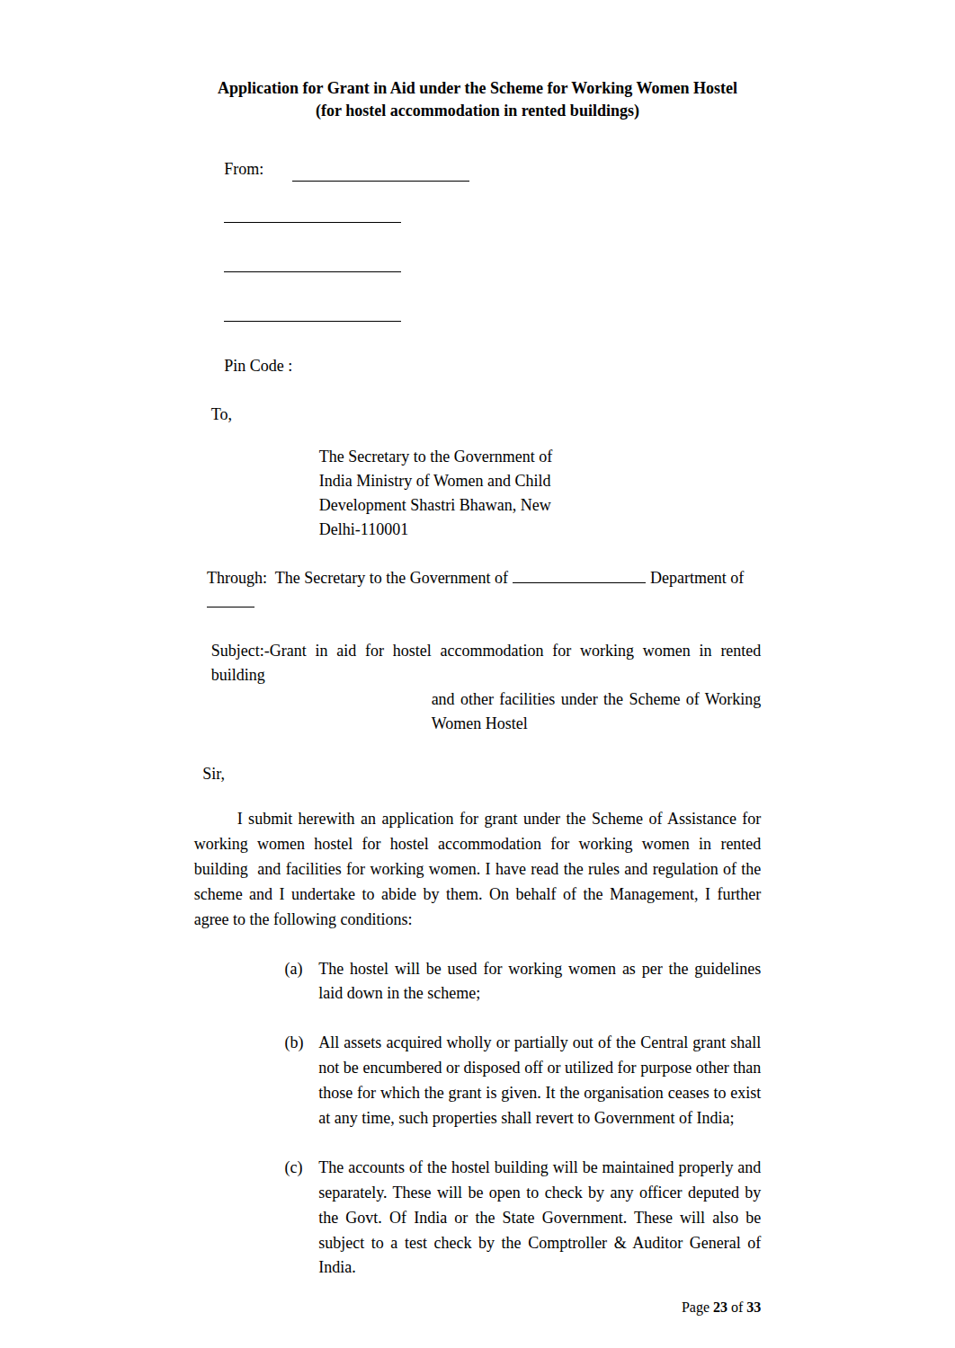Application for Grant in Aid under the Scheme for Working Women Hostel
(for hostel accommodation in rented buildings)
From:
Pin Code :
To,
The Secretary to the Government of
India Ministry of Women and Child
Development Shastri Bhawan, New
Delhi-110001
Through: The Secretary to the Government of Department of
Subject:-Grant in aid for hostel accommodation for working women in rented building and other facilities under the Scheme of Working Women Hostel
Sir,
I submit herewith an application for grant under the Scheme of Assistance for working women hostel for hostel accommodation for working women in rented building and facilities for working women. I have read the rules and regulation of the scheme and I undertake to abide by them. On behalf of the Management, I further agree to the following conditions:
(a) The hostel will be used for working women as per the guidelines laid down in the scheme;
(b) All assets acquired wholly or partially out of the Central grant shall not be encumbered or disposed off or utilized for purpose other than those for which the grant is given. It the organisation ceases to exist at any time, such properties shall revert to Government of India;
(c) The accounts of the hostel building will be maintained properly and separately. These will be open to check by any officer deputed by the Govt. Of India or the State Government. These will also be subject to a test check by the Comptroller & Auditor General of India.
Page 23 of 33